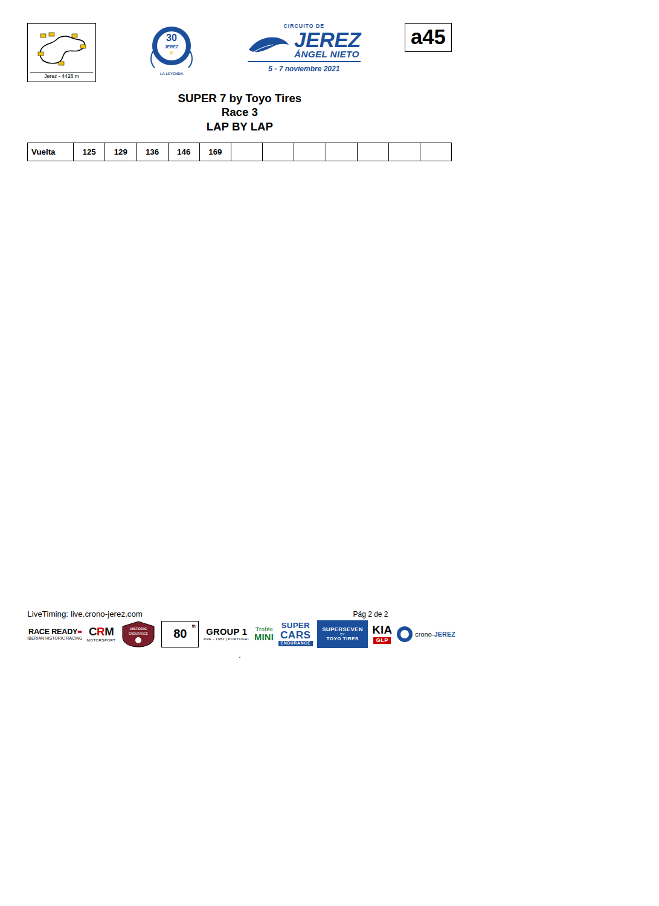Jerez - 4428 m
30 JEREZ X LA LEYENDA
CIRCUITO DE
JEREZ
ÁNGEL NIETO
5 - 7 noviembre 2021
a45
SUPER 7 by Toyo Tires
Race 3
LAP BY LAP
| Vuelta | 125 | 129 | 136 | 146 | 169 | | | | | | | |
LiveTiming: live.crono-jerez.com
Pág 2 de 2
RACE READY••
IBERIAN HISTORIC RACING
CRM
MOTORSPORT
HISTORIC ENDURANCE
th80
GROUP 1
PRE - 1982 | PORTUGAL
Troféu
MINI
SUPER
CARS
ENDURANCE
SUPERSEVEN
BY
TOYO TIRES
KIA
GLP
crono-JEREZ
.